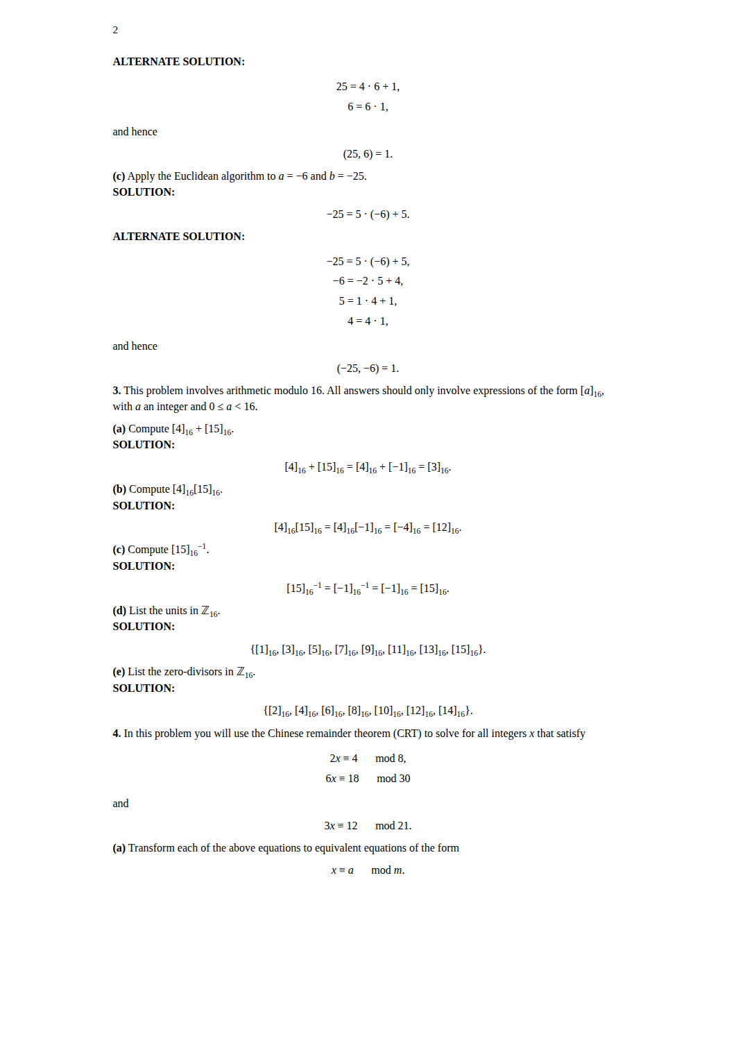2
ALTERNATE SOLUTION:
25 = 4 · 6 + 1,
6 = 6 · 1,
and hence
(25, 6) = 1.
(c) Apply the Euclidean algorithm to a = −6 and b = −25.
SOLUTION:
−25 = 5 · (−6) + 5.
ALTERNATE SOLUTION:
−25 = 5 · (−6) + 5,
−6 = −2 · 5 + 4,
5 = 1 · 4 + 1,
4 = 4 · 1,
and hence
(−25, −6) = 1.
3. This problem involves arithmetic modulo 16. All answers should only involve expressions of the form [a]16, with a an integer and 0 ≤ a < 16.
(a) Compute [4]16 + [15]16.
SOLUTION:
[4]16 + [15]16 = [4]16 + [−1]16 = [3]16.
(b) Compute [4]16[15]16.
SOLUTION:
[4]16[15]16 = [4]16[−1]16 = [−4]16 = [12]16.
(c) Compute [15]16−1.
SOLUTION:
[15]16−1 = [−1]16−1 = [−1]16 = [15]16.
(d) List the units in ℤ16.
SOLUTION:
{[1]16, [3]16, [5]16, [7]16, [9]16, [11]16, [13]16, [15]16}.
(e) List the zero-divisors in ℤ16.
SOLUTION:
{[2]16, [4]16, [6]16, [8]16, [10]16, [12]16, [14]16}.
4. In this problem you will use the Chinese remainder theorem (CRT) to solve for all integers x that satisfy
2x ≡ 4 mod 8,
6x ≡ 18 mod 30
and
3x ≡ 12 mod 21.
(a) Transform each of the above equations to equivalent equations of the form
x ≡ a mod m.